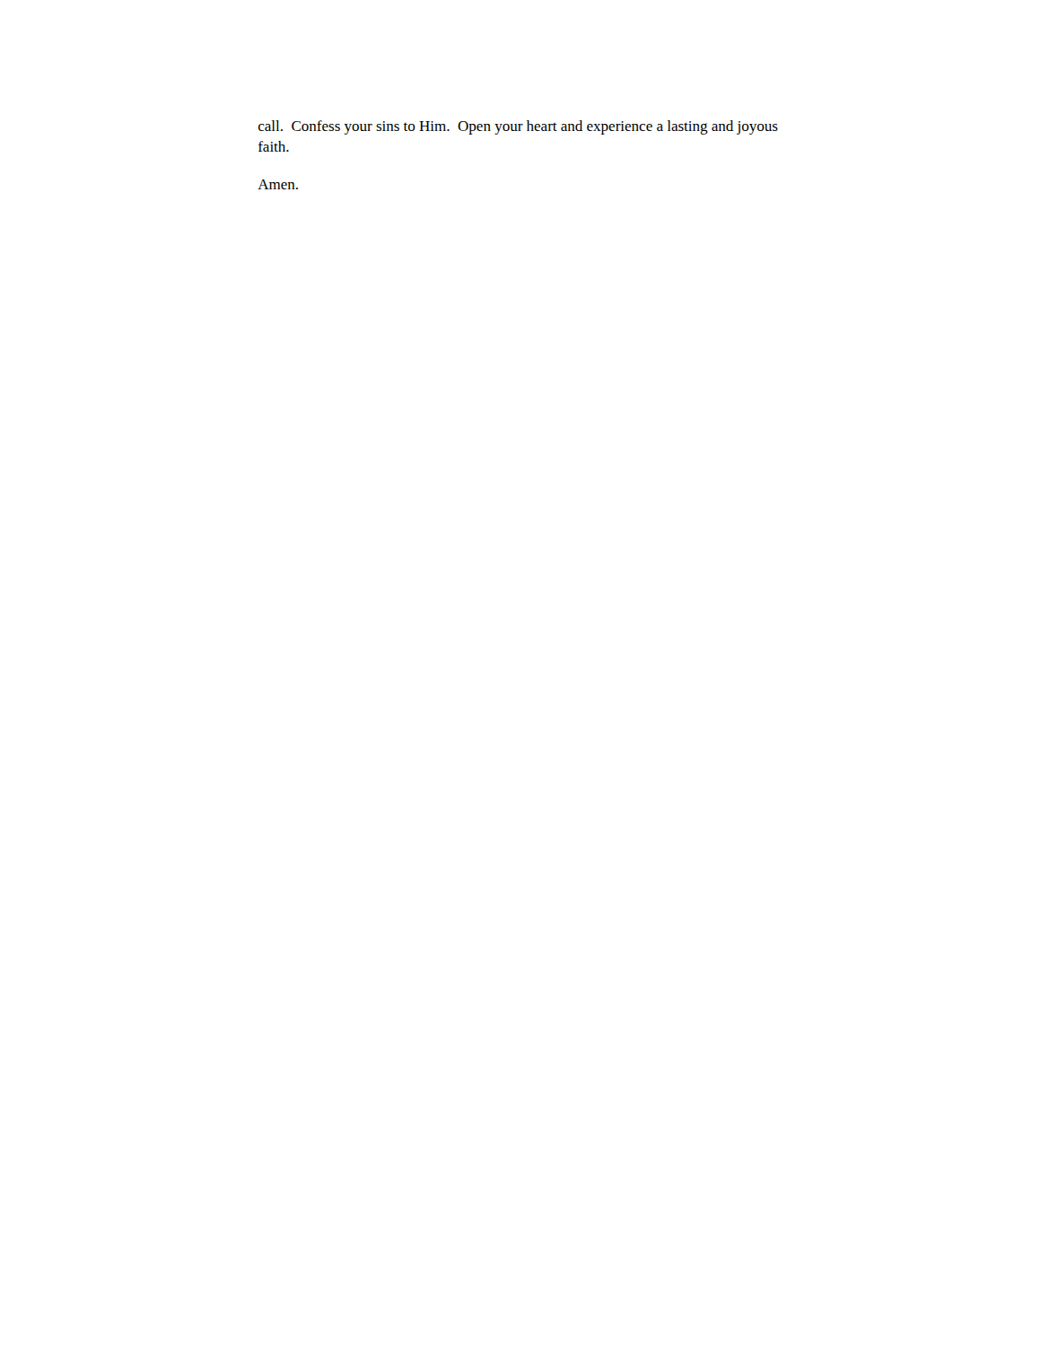call. Confess your sins to Him. Open your heart and experience a lasting and joyous faith.
Amen.